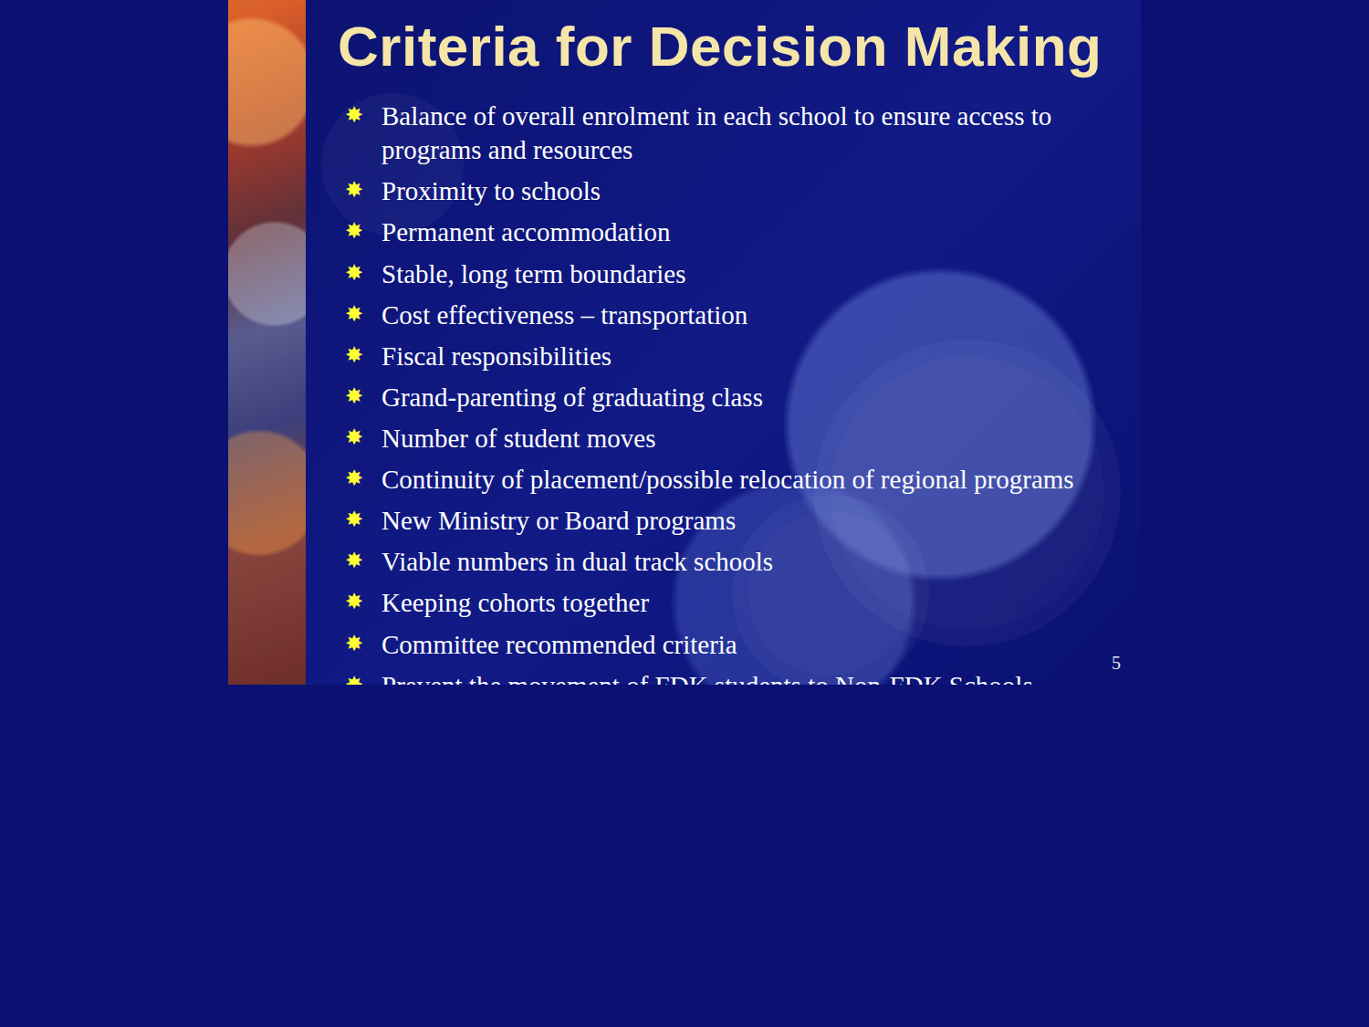Criteria for Decision Making
Balance of overall enrolment in each school to ensure access to programs and resources
Proximity to schools
Permanent accommodation
Stable, long term boundaries
Cost effectiveness – transportation
Fiscal responsibilities
Grand-parenting of graduating class
Number of student moves
Continuity of placement/possible relocation of regional programs
New Ministry or Board programs
Viable numbers in dual track schools
Keeping cohorts together
Committee recommended criteria
Prevent the movement of FDK students to Non-FDK Schools
5